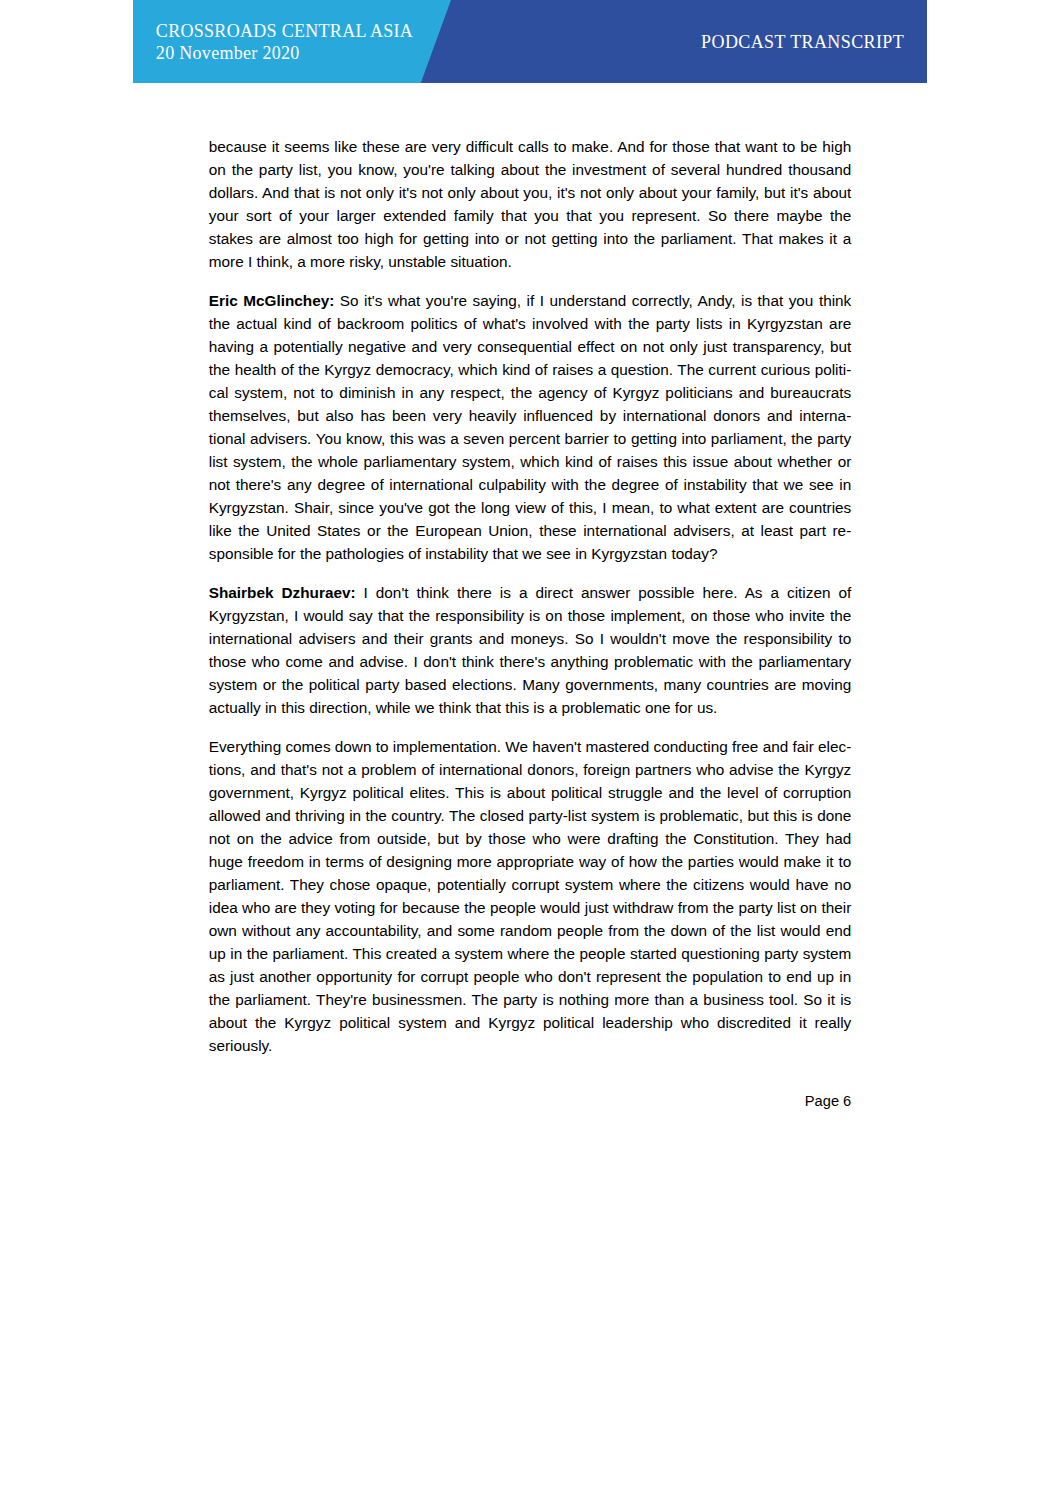Crossroads Central Asia 20 November 2020
Podcast Transcript
because it seems like these are very difficult calls to make. And for those that want to be high on the party list, you know, you're talking about the investment of several hundred thousand dollars. And that is not only it's not only about you, it's not only about your family, but it's about your sort of your larger extended family that you that you represent. So there maybe the stakes are almost too high for getting into or not getting into the parliament. That makes it a more I think, a more risky, unstable situation.
Eric McGlinchey: So it's what you're saying, if I understand correctly, Andy, is that you think the actual kind of backroom politics of what's involved with the party lists in Kyrgyzstan are having a potentially negative and very consequential effect on not only just transparency, but the health of the Kyrgyz democracy, which kind of raises a question. The current curious political system, not to diminish in any respect, the agency of Kyrgyz politicians and bureaucrats themselves, but also has been very heavily influenced by international donors and international advisers. You know, this was a seven percent barrier to getting into parliament, the party list system, the whole parliamentary system, which kind of raises this issue about whether or not there's any degree of international culpability with the degree of instability that we see in Kyrgyzstan. Shair, since you've got the long view of this, I mean, to what extent are countries like the United States or the European Union, these international advisers, at least part responsible for the pathologies of instability that we see in Kyrgyzstan today?
Shairbek Dzhuraev: I don't think there is a direct answer possible here. As a citizen of Kyrgyzstan, I would say that the responsibility is on those implement, on those who invite the international advisers and their grants and moneys. So I wouldn't move the responsibility to those who come and advise. I don't think there's anything problematic with the parliamentary system or the political party based elections. Many governments, many countries are moving actually in this direction, while we think that this is a problematic one for us.
Everything comes down to implementation. We haven't mastered conducting free and fair elections, and that's not a problem of international donors, foreign partners who advise the Kyrgyz government, Kyrgyz political elites. This is about political struggle and the level of corruption allowed and thriving in the country. The closed party-list system is problematic, but this is done not on the advice from outside, but by those who were drafting the Constitution. They had huge freedom in terms of designing more appropriate way of how the parties would make it to parliament. They chose opaque, potentially corrupt system where the citizens would have no idea who are they voting for because the people would just withdraw from the party list on their own without any accountability, and some random people from the down of the list would end up in the parliament. This created a system where the people started questioning party system as just another opportunity for corrupt people who don't represent the population to end up in the parliament. They're businessmen. The party is nothing more than a business tool. So it is about the Kyrgyz political system and Kyrgyz political leadership who discredited it really seriously.
Page 6